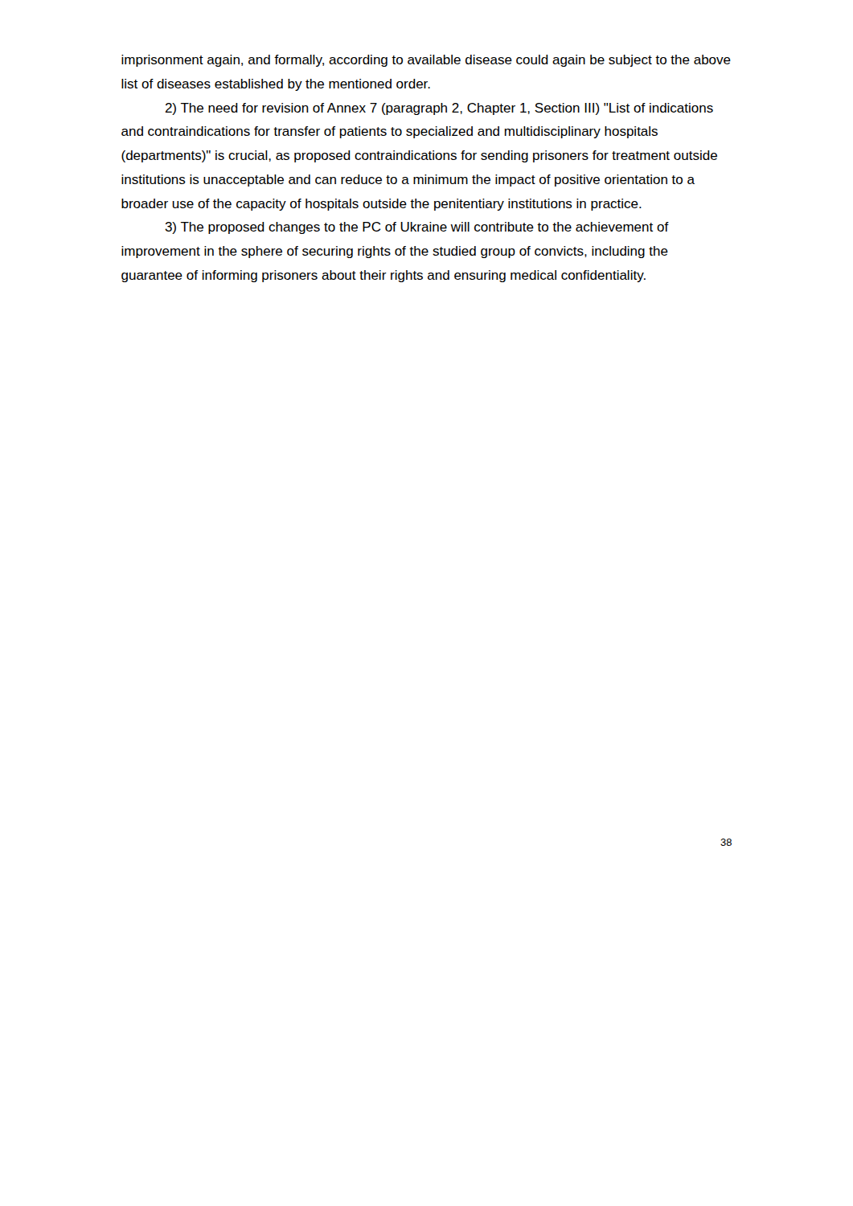imprisonment again, and formally, according to available disease could again be subject to the above list of diseases established by the mentioned order.
2) The need for revision of Annex 7 (paragraph 2, Chapter 1, Section III) "List of indications and contraindications for transfer of patients to specialized and multidisciplinary hospitals (departments)" is crucial, as proposed contraindications for sending prisoners for treatment outside institutions is unacceptable and can reduce to a minimum the impact of positive orientation to a broader use of the capacity of hospitals outside the penitentiary institutions in practice.
3) The proposed changes to the PC of Ukraine will contribute to the achievement of improvement in the sphere of securing rights of the studied group of convicts, including the guarantee of informing prisoners about their rights and ensuring medical confidentiality.
38